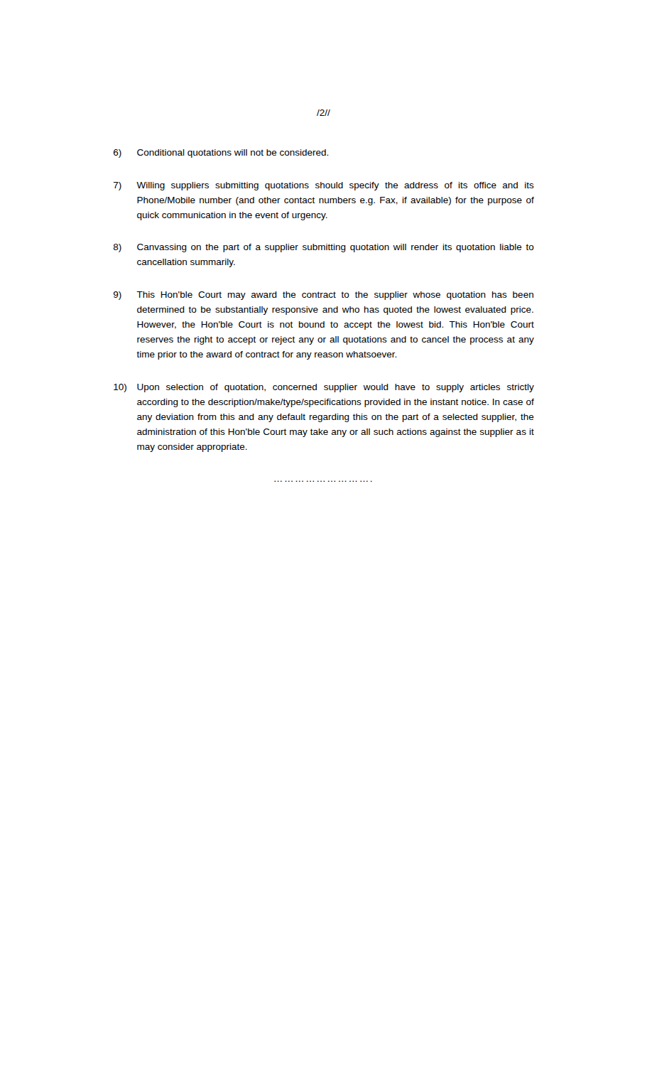/2//
6) Conditional quotations will not be considered.
7) Willing suppliers submitting quotations should specify the address of its office and its Phone/Mobile number (and other contact numbers e.g. Fax, if available) for the purpose of quick communication in the event of urgency.
8) Canvassing on the part of a supplier submitting quotation will render its quotation liable to cancellation summarily.
9) This Hon'ble Court may award the contract to the supplier whose quotation has been determined to be substantially responsive and who has quoted the lowest evaluated price. However, the Hon'ble Court is not bound to accept the lowest bid. This Hon'ble Court reserves the right to accept or reject any or all quotations and to cancel the process at any time prior to the award of contract for any reason whatsoever.
10) Upon selection of quotation, concerned supplier would have to supply articles strictly according to the description/make/type/specifications provided in the instant notice. In case of any deviation from this and any default regarding this on the part of a selected supplier, the administration of this Hon'ble Court may take any or all such actions against the supplier as it may consider appropriate.
……………………….